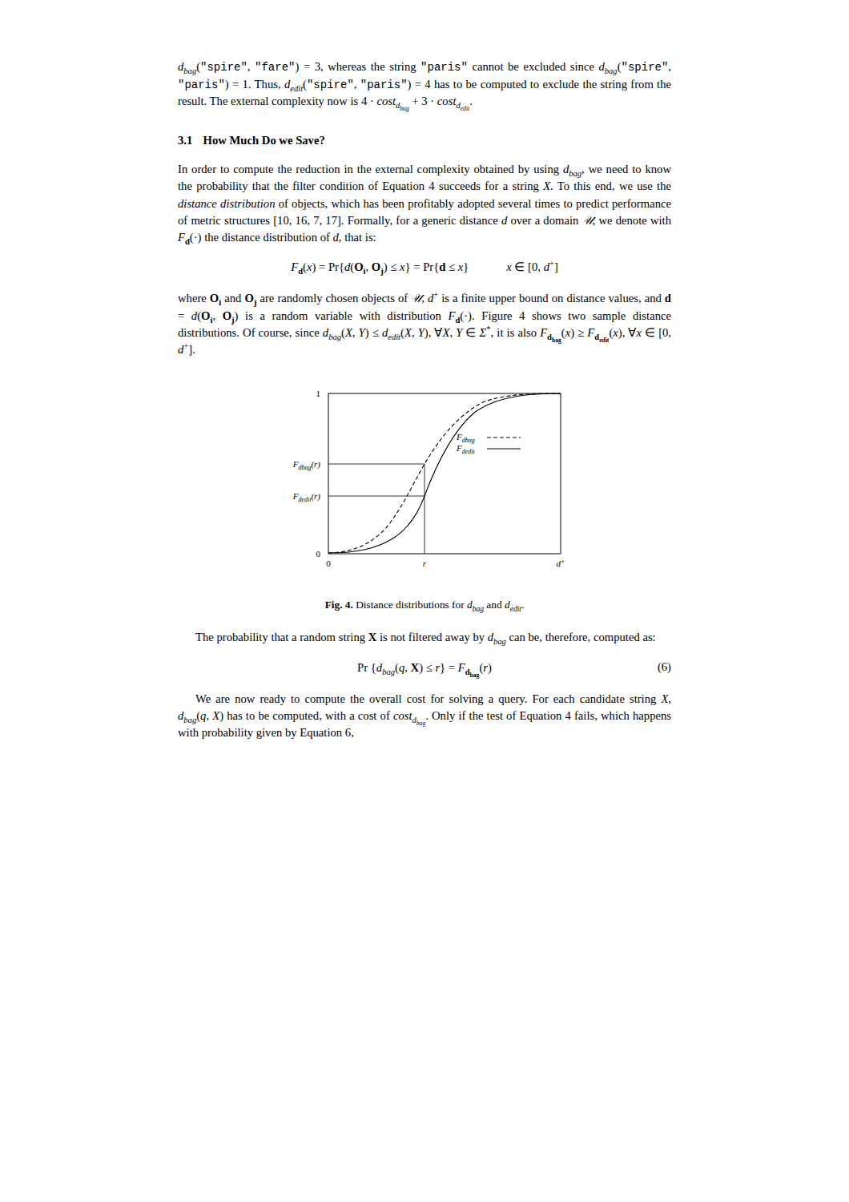dbag("spire", "fare") = 3, whereas the string "paris" cannot be excluded since dbag("spire", "paris") = 1. Thus, dedit("spire", "paris") = 4 has to be computed to exclude the string from the result. The external complexity now is 4 · costdbag + 3 · costdedit.
3.1 How Much Do we Save?
In order to compute the reduction in the external complexity obtained by using dbag, we need to know the probability that the filter condition of Equation 4 succeeds for a string X. To this end, we use the distance distribution of objects, which has been profitably adopted several times to predict performance of metric structures [10, 16, 7, 17]. Formally, for a generic distance d over a domain 𝒰, we denote with Fd(·) the distance distribution of d, that is:
Fd(x) = Pr{d(Oi, Oj) ≤ x} = Pr{d ≤ x} x ∈ [0, d+]
where Oi and Oj are randomly chosen objects of 𝒰, d+ is a finite upper bound on distance values, and d = d(Oi, Oj) is a random variable with distribution Fd(·). Figure 4 shows two sample distance distributions. Of course, since dbag(X, Y) ≤ dedit(X, Y), ∀X, Y ∈ Σ*, it is also Fdbag(x) ≥ Fdedit(x), ∀x ∈ [0, d+].
1 0 0 r d+ Fdbag(r) Fdedit(r) Fdbag Fdedit
Fig. 4. Distance distributions for dbag and dedit.
The probability that a random string X is not filtered away by dbag can be, therefore, computed as:
Pr {dbag(q, X) ≤ r} = Fdbag(r) (6)
We are now ready to compute the overall cost for solving a query. For each candidate string X, dbag(q, X) has to be computed, with a cost of costdbag. Only if the test of Equation 4 fails, which happens with probability given by Equation 6,